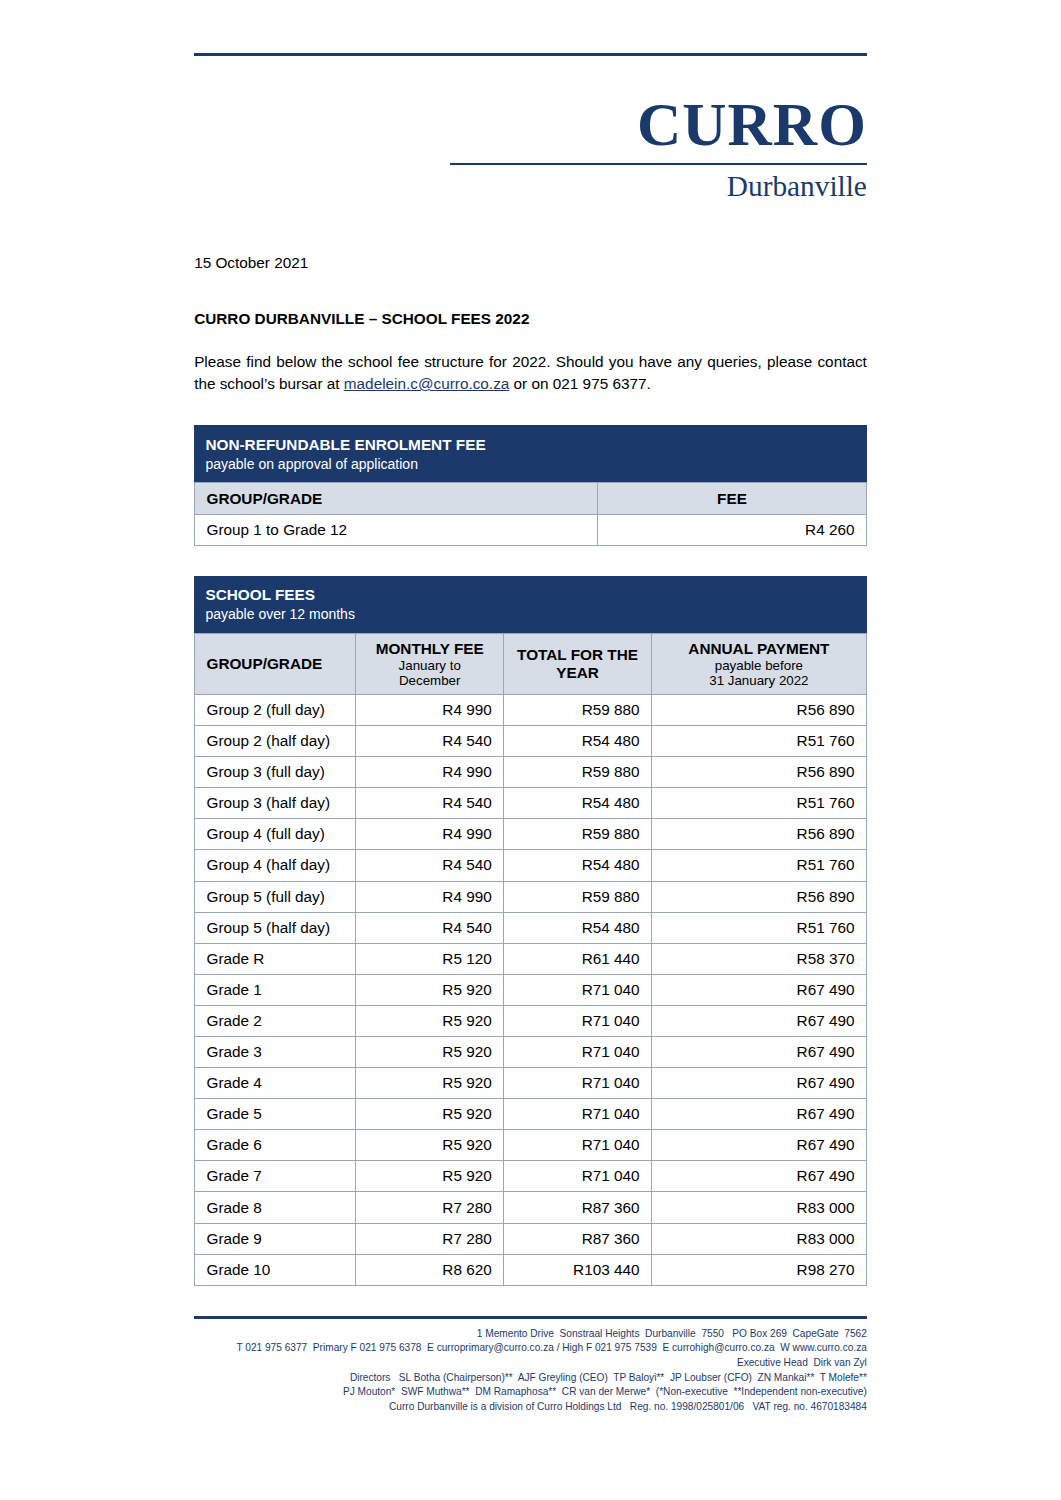CURRO
Durbanville
15 October 2021
CURRO DURBANVILLE – SCHOOL FEES 2022
Please find below the school fee structure for 2022. Should you have any queries, please contact the school’s bursar at madelein.c@curro.co.za or on 021 975 6377.
NON-REFUNDABLE ENROLMENT FEE payable on approval of application
| GROUP/GRADE | FEE |
| --- | --- |
| Group 1 to Grade 12 | R4 260 |
SCHOOL FEES payable over 12 months
| GROUP/GRADE | MONTHLY FEE January to December | TOTAL FOR THE YEAR | ANNUAL PAYMENT payable before 31 January 2022 |
| --- | --- | --- | --- |
| Group 2 (full day) | R4 990 | R59 880 | R56 890 |
| Group 2 (half day) | R4 540 | R54 480 | R51 760 |
| Group 3 (full day) | R4 990 | R59 880 | R56 890 |
| Group 3 (half day) | R4 540 | R54 480 | R51 760 |
| Group 4 (full day) | R4 990 | R59 880 | R56 890 |
| Group 4 (half day) | R4 540 | R54 480 | R51 760 |
| Group 5 (full day) | R4 990 | R59 880 | R56 890 |
| Group 5 (half day) | R4 540 | R54 480 | R51 760 |
| Grade R | R5 120 | R61 440 | R58 370 |
| Grade 1 | R5 920 | R71 040 | R67 490 |
| Grade 2 | R5 920 | R71 040 | R67 490 |
| Grade 3 | R5 920 | R71 040 | R67 490 |
| Grade 4 | R5 920 | R71 040 | R67 490 |
| Grade 5 | R5 920 | R71 040 | R67 490 |
| Grade 6 | R5 920 | R71 040 | R67 490 |
| Grade 7 | R5 920 | R71 040 | R67 490 |
| Grade 8 | R7 280 | R87 360 | R83 000 |
| Grade 9 | R7 280 | R87 360 | R83 000 |
| Grade 10 | R8 620 | R103 440 | R98 270 |
1 Memento Drive Sonstraal Heights Durbanville 7550 PO Box 269 CapeGate 7562 T 021 975 6377 Primary F 021 975 6378 E curroprimary@curro.co.za / High F 021 975 7539 E currohigh@curro.co.za W www.curro.co.za Executive Head Dirk van Zyl Directors SL Botha (Chairperson)** AJF Greyling (CEO) TP Baloyi** JP Loubser (CFO) ZN Mankai** T Molefe** PJ Mouton* SWF Muthwa** DM Ramaphosa** CR van der Merwe* (*Non-executive **Independent non-executive) Curro Durbanville is a division of Curro Holdings Ltd Reg. no. 1998/025801/06 VAT reg. no. 4670183484